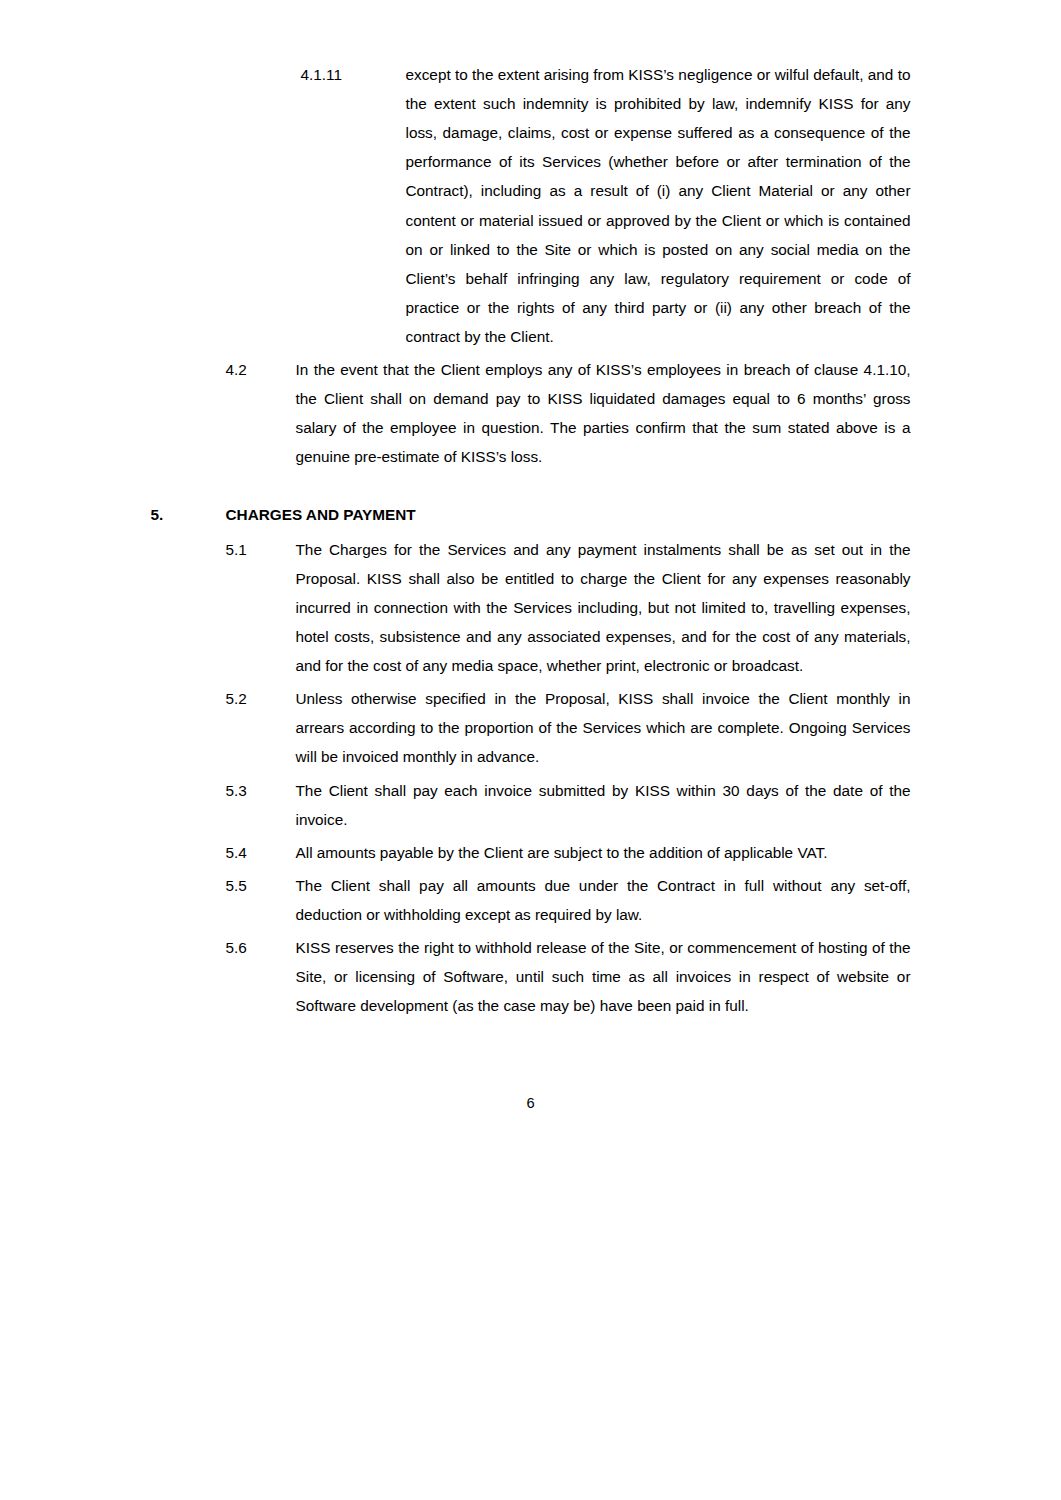4.1.11
except to the extent arising from KISS’s negligence or wilful default, and to the extent such indemnity is prohibited by law, indemnify KISS for any loss, damage, claims, cost or expense suffered as a consequence of the performance of its Services (whether before or after termination of the Contract), including as a result of (i) any Client Material or any other content or material issued or approved by the Client or which is contained on or linked to the Site or which is posted on any social media on the Client’s behalf infringing any law, regulatory requirement or code of practice or the rights of any third party or (ii) any other breach of the contract by the Client.
4.2
In the event that the Client employs any of KISS’s employees in breach of clause 4.1.10, the Client shall on demand pay to KISS liquidated damages equal to 6 months’ gross salary of the employee in question. The parties confirm that the sum stated above is a genuine pre-estimate of KISS’s loss.
5.
CHARGES AND PAYMENT
5.1
The Charges for the Services and any payment instalments shall be as set out in the Proposal. KISS shall also be entitled to charge the Client for any expenses reasonably incurred in connection with the Services including, but not limited to, travelling expenses, hotel costs, subsistence and any associated expenses, and for the cost of any materials, and for the cost of any media space, whether print, electronic or broadcast.
5.2
Unless otherwise specified in the Proposal, KISS shall invoice the Client monthly in arrears according to the proportion of the Services which are complete. Ongoing Services will be invoiced monthly in advance.
5.3
The Client shall pay each invoice submitted by KISS within 30 days of the date of the invoice.
5.4
All amounts payable by the Client are subject to the addition of applicable VAT.
5.5
The Client shall pay all amounts due under the Contract in full without any set-off, deduction or withholding except as required by law.
5.6
KISS reserves the right to withhold release of the Site, or commencement of hosting of the Site, or licensing of Software, until such time as all invoices in respect of website or Software development (as the case may be) have been paid in full.
6